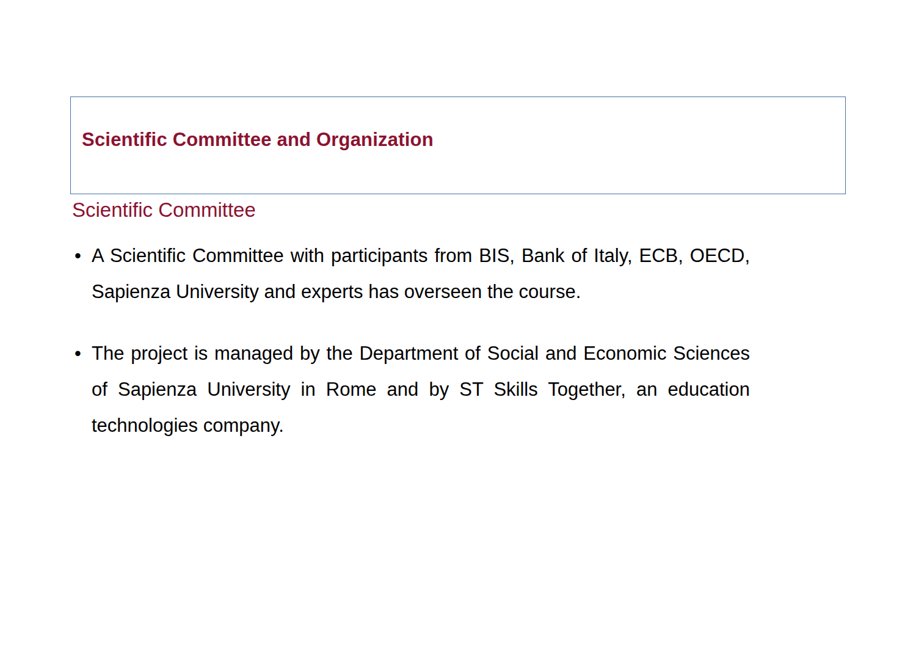Scientific Committee and Organization
Scientific Committee
A Scientific Committee with participants from BIS, Bank of Italy, ECB, OECD, Sapienza University and experts has overseen the course.
The project is managed by the Department of Social and Economic Sciences of Sapienza University in Rome and by ST Skills Together, an education technologies company.